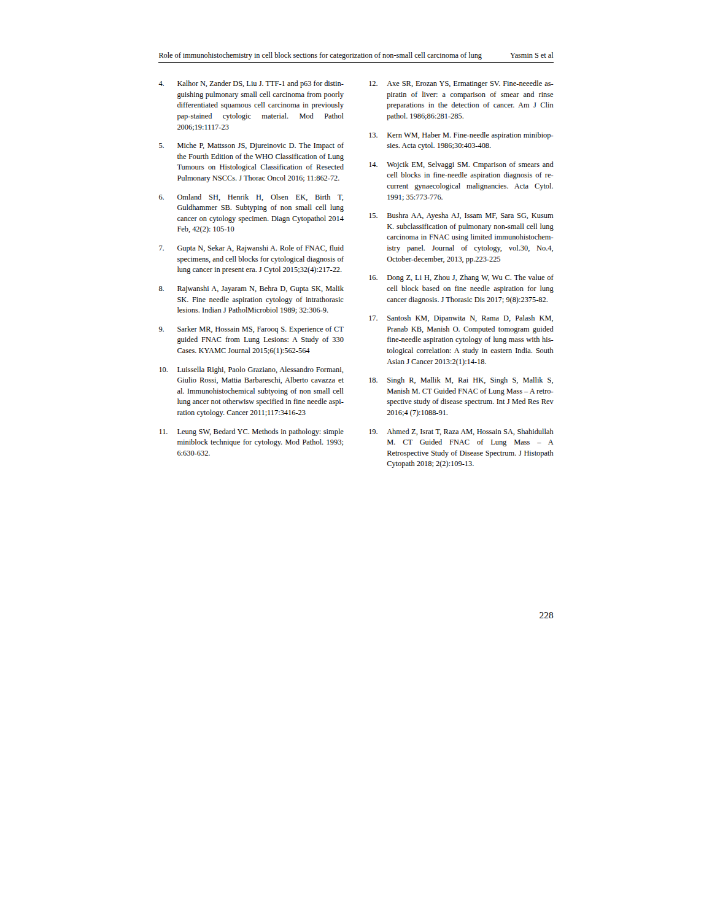Role of immunohistochemistry in cell block sections for categorization of non-small cell carcinoma of lung
Yasmin S et al
4. Kalhor N, Zander DS, Liu J. TTF-1 and p63 for distinguishing pulmonary small cell carcinoma from poorly differentiated squamous cell carcinoma in previously pap-stained cytologic material. Mod Pathol 2006;19:1117-23
5. Miche P, Mattsson JS, Djureinovic D. The Impact of the Fourth Edition of the WHO Classification of Lung Tumours on Histological Classification of Resected Pulmonary NSCCs. J Thorac Oncol 2016; 11:862-72.
6. Omland SH, Henrik H, Olsen EK, Birth T, Guldhammer SB. Subtyping of non small cell lung cancer on cytology specimen. Diagn Cytopathol 2014 Feb, 42(2): 105-10
7. Gupta N, Sekar A, Rajwanshi A. Role of FNAC, fluid specimens, and cell blocks for cytological diagnosis of lung cancer in present era. J Cytol 2015;32(4):217-22.
8. Rajwanshi A, Jayaram N, Behra D, Gupta SK, Malik SK. Fine needle aspiration cytology of intrathorasic lesions. Indian J PatholMicrobiol 1989; 32:306-9.
9. Sarker MR, Hossain MS, Farooq S. Experience of CT guided FNAC from Lung Lesions: A Study of 330 Cases. KYAMC Journal 2015;6(1):562-564
10. Luissella Righi, Paolo Graziano, Alessandro Formani, Giulio Rossi, Mattia Barbareschi, Alberto cavazza et al. Immunohistochemical subtyoing of non small cell lung ancer not otherwisw specified in fine needle aspiration cytology. Cancer 2011;117:3416-23
11. Leung SW, Bedard YC. Methods in pathology: simple miniblock technique for cytology. Mod Pathol. 1993; 6:630-632.
12. Axe SR, Erozan YS, Ermatinger SV. Fine-neeedle aspiratin of liver: a comparison of smear and rinse preparations in the detection of cancer. Am J Clin pathol. 1986;86:281-285.
13. Kern WM, Haber M. Fine-needle aspiration minibiopsies. Acta cytol. 1986;30:403-408.
14. Wojcik EM, Selvaggi SM. Cmparison of smears and cell blocks in fine-needle aspiration diagnosis of recurrent gynaecological malignancies. Acta Cytol. 1991; 35:773-776.
15. Bushra AA, Ayesha AJ, Issam MF, Sara SG, Kusum K. subclassification of pulmonary non-small cell lung carcinoma in FNAC using limited immunohistochemistry panel. Journal of cytology, vol.30, No.4, October-december, 2013, pp.223-225
16. Dong Z, Li H, Zhou J, Zhang W, Wu C. The value of cell block based on fine needle aspiration for lung cancer diagnosis. J Thorasic Dis 2017; 9(8):2375-82.
17. Santosh KM, Dipanwita N, Rama D, Palash KM, Pranab KB, Manish O. Computed tomogram guided fine-needle aspiration cytology of lung mass with histological correlation: A study in eastern India. South Asian J Cancer 2013:2(1):14-18.
18. Singh R, Mallik M, Rai HK, Singh S, Mallik S, Manish M. CT Guided FNAC of Lung Mass – A retrospective study of disease spectrum. Int J Med Res Rev 2016;4 (7):1088-91.
19. Ahmed Z, Israt T, Raza AM, Hossain SA, Shahidullah M. CT Guided FNAC of Lung Mass – A Retrospective Study of Disease Spectrum. J Histopath Cytopath 2018; 2(2):109-13.
228